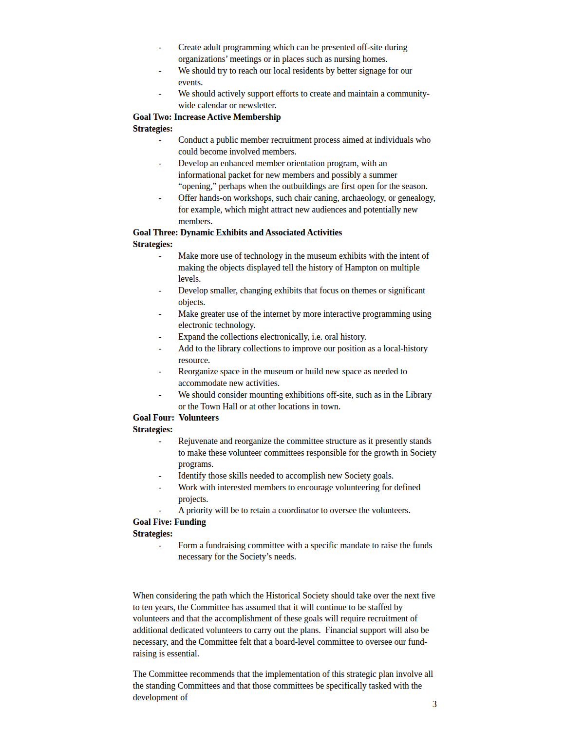Create adult programming which can be presented off-site during organizations’ meetings or in places such as nursing homes.
We should try to reach our local residents by better signage for our events.
We should actively support efforts to create and maintain a community-wide calendar or newsletter.
Goal Two: Increase Active Membership
Strategies:
Conduct a public member recruitment process aimed at individuals who could become involved members.
Develop an enhanced member orientation program, with an informational packet for new members and possibly a summer “opening,” perhaps when the outbuildings are first open for the season.
Offer hands-on workshops, such chair caning, archaeology, or genealogy, for example, which might attract new audiences and potentially new members.
Goal Three: Dynamic Exhibits and Associated Activities
Strategies:
Make more use of technology in the museum exhibits with the intent of making the objects displayed tell the history of Hampton on multiple levels.
Develop smaller, changing exhibits that focus on themes or significant objects.
Make greater use of the internet by more interactive programming using electronic technology.
Expand the collections electronically, i.e. oral history.
Add to the library collections to improve our position as a local-history resource.
Reorganize space in the museum or build new space as needed to accommodate new activities.
We should consider mounting exhibitions off-site, such as in the Library or the Town Hall or at other locations in town.
Goal Four: Volunteers
Strategies:
Rejuvenate and reorganize the committee structure as it presently stands to make these volunteer committees responsible for the growth in Society programs.
Identify those skills needed to accomplish new Society goals.
Work with interested members to encourage volunteering for defined projects.
A priority will be to retain a coordinator to oversee the volunteers.
Goal Five: Funding
Strategies:
Form a fundraising committee with a specific mandate to raise the funds necessary for the Society’s needs.
When considering the path which the Historical Society should take over the next five to ten years, the Committee has assumed that it will continue to be staffed by volunteers and that the accomplishment of these goals will require recruitment of additional dedicated volunteers to carry out the plans. Financial support will also be necessary, and the Committee felt that a board-level committee to oversee our fund-raising is essential.
The Committee recommends that the implementation of this strategic plan involve all the standing Committees and that those committees be specifically tasked with the development of
3